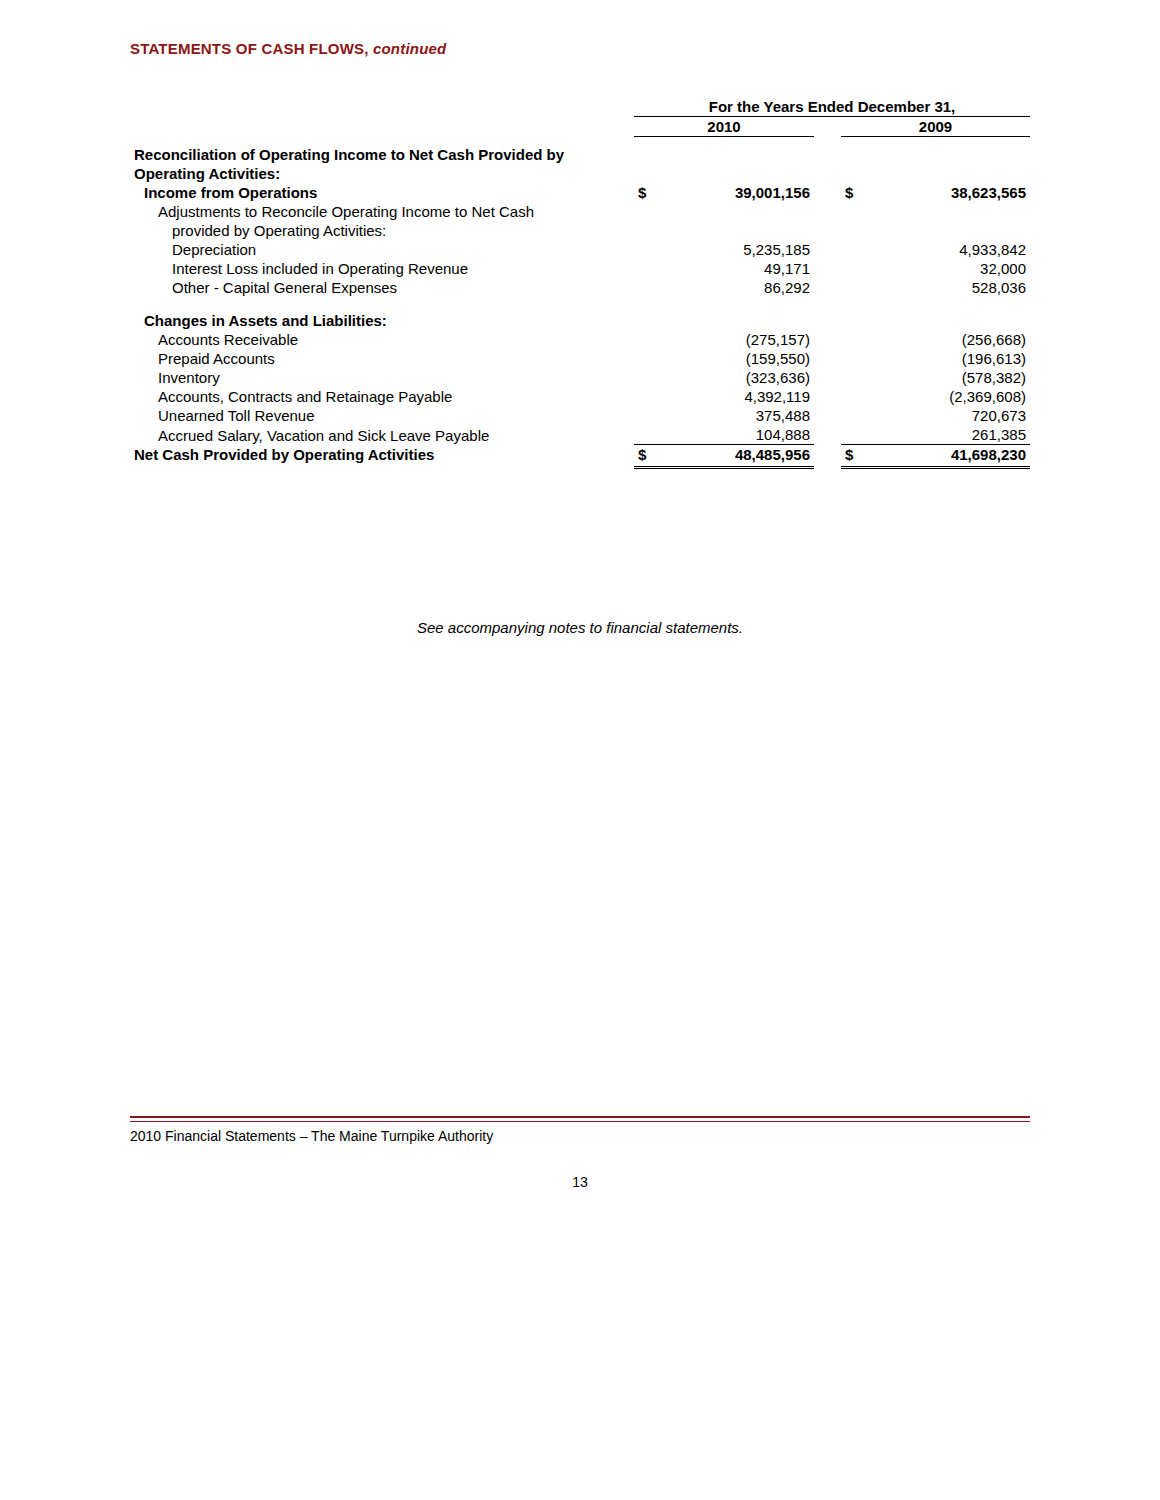STATEMENTS OF CASH FLOWS, continued
| | For the Years Ended December 31, |
| | 2010 | | 2009 |
| Reconciliation of Operating Income to Net Cash Provided by | | | | | |
| Operating Activities: | | | | | |
| Income from Operations | $ | 39,001,156 | | $ | 38,623,565 |
| Adjustments to Reconcile Operating Income to Net Cash | | | | | |
| provided by Operating Activities: | | | | | |
| Depreciation | | 5,235,185 | | | 4,933,842 |
| Interest Loss included in Operating Revenue | | 49,171 | | | 32,000 |
| Other - Capital General Expenses | | 86,292 | | | 528,036 |
| Changes in Assets and Liabilities: | | | | | |
| Accounts Receivable | | (275,157) | | | (256,668) |
| Prepaid Accounts | | (159,550) | | | (196,613) |
| Inventory | | (323,636) | | | (578,382) |
| Accounts, Contracts and Retainage Payable | | 4,392,119 | | | (2,369,608) |
| Unearned Toll Revenue | | 375,488 | | | 720,673 |
| Accrued Salary, Vacation and Sick Leave Payable | | 104,888 | | | 261,385 |
| Net Cash Provided by Operating Activities | $ | 48,485,956 | | $ | 41,698,230 |
See accompanying notes to financial statements.
2010 Financial Statements – The Maine Turnpike Authority
13